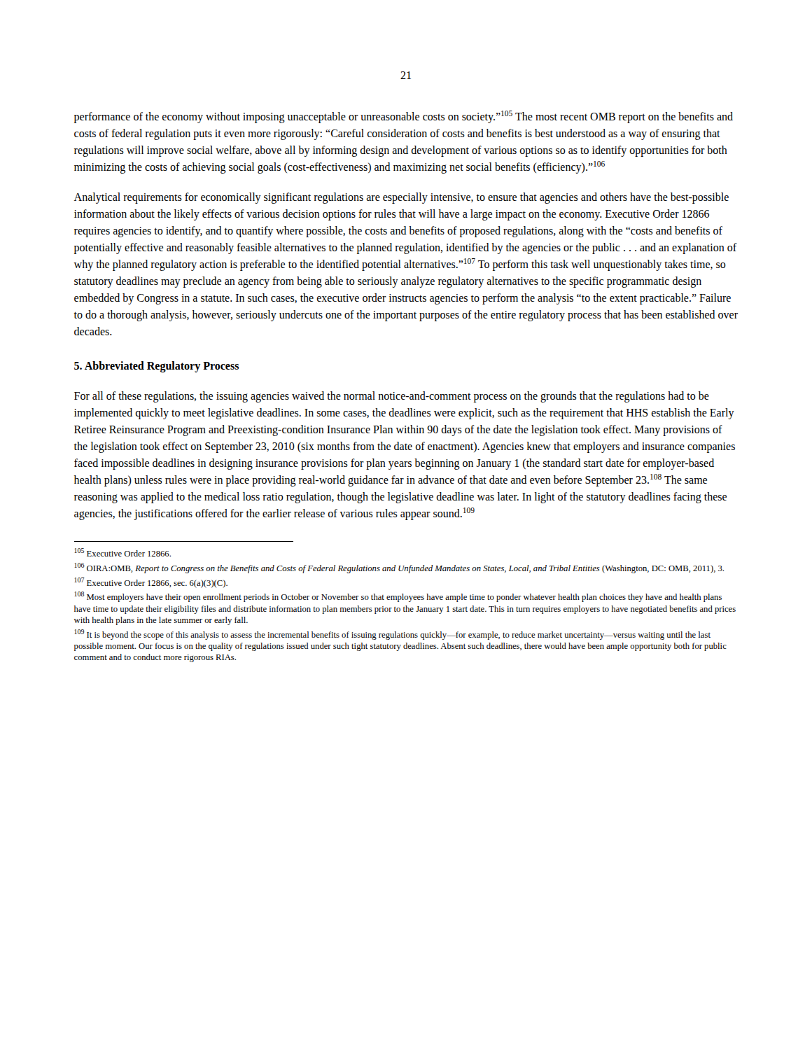21
performance of the economy without imposing unacceptable or unreasonable costs on society.”105 The most recent OMB report on the benefits and costs of federal regulation puts it even more rigorously: “Careful consideration of costs and benefits is best understood as a way of ensuring that regulations will improve social welfare, above all by informing design and development of various options so as to identify opportunities for both minimizing the costs of achieving social goals (cost-effectiveness) and maximizing net social benefits (efficiency).”106
Analytical requirements for economically significant regulations are especially intensive, to ensure that agencies and others have the best-possible information about the likely effects of various decision options for rules that will have a large impact on the economy. Executive Order 12866 requires agencies to identify, and to quantify where possible, the costs and benefits of proposed regulations, along with the “costs and benefits of potentially effective and reasonably feasible alternatives to the planned regulation, identified by the agencies or the public . . . and an explanation of why the planned regulatory action is preferable to the identified potential alternatives.”107 To perform this task well unquestionably takes time, so statutory deadlines may preclude an agency from being able to seriously analyze regulatory alternatives to the specific programmatic design embedded by Congress in a statute. In such cases, the executive order instructs agencies to perform the analysis “to the extent practicable.” Failure to do a thorough analysis, however, seriously undercuts one of the important purposes of the entire regulatory process that has been established over decades.
5. Abbreviated Regulatory Process
For all of these regulations, the issuing agencies waived the normal notice-and-comment process on the grounds that the regulations had to be implemented quickly to meet legislative deadlines. In some cases, the deadlines were explicit, such as the requirement that HHS establish the Early Retiree Reinsurance Program and Preexisting-condition Insurance Plan within 90 days of the date the legislation took effect. Many provisions of the legislation took effect on September 23, 2010 (six months from the date of enactment). Agencies knew that employers and insurance companies faced impossible deadlines in designing insurance provisions for plan years beginning on January 1 (the standard start date for employer-based health plans) unless rules were in place providing real-world guidance far in advance of that date and even before September 23.108 The same reasoning was applied to the medical loss ratio regulation, though the legislative deadline was later. In light of the statutory deadlines facing these agencies, the justifications offered for the earlier release of various rules appear sound.109
105 Executive Order 12866.
106 OIRA:OMB, Report to Congress on the Benefits and Costs of Federal Regulations and Unfunded Mandates on States, Local, and Tribal Entities (Washington, DC: OMB, 2011), 3.
107 Executive Order 12866, sec. 6(a)(3)(C).
108 Most employers have their open enrollment periods in October or November so that employees have ample time to ponder whatever health plan choices they have and health plans have time to update their eligibility files and distribute information to plan members prior to the January 1 start date. This in turn requires employers to have negotiated benefits and prices with health plans in the late summer or early fall.
109 It is beyond the scope of this analysis to assess the incremental benefits of issuing regulations quickly—for example, to reduce market uncertainty—versus waiting until the last possible moment. Our focus is on the quality of regulations issued under such tight statutory deadlines. Absent such deadlines, there would have been ample opportunity both for public comment and to conduct more rigorous RIAs.